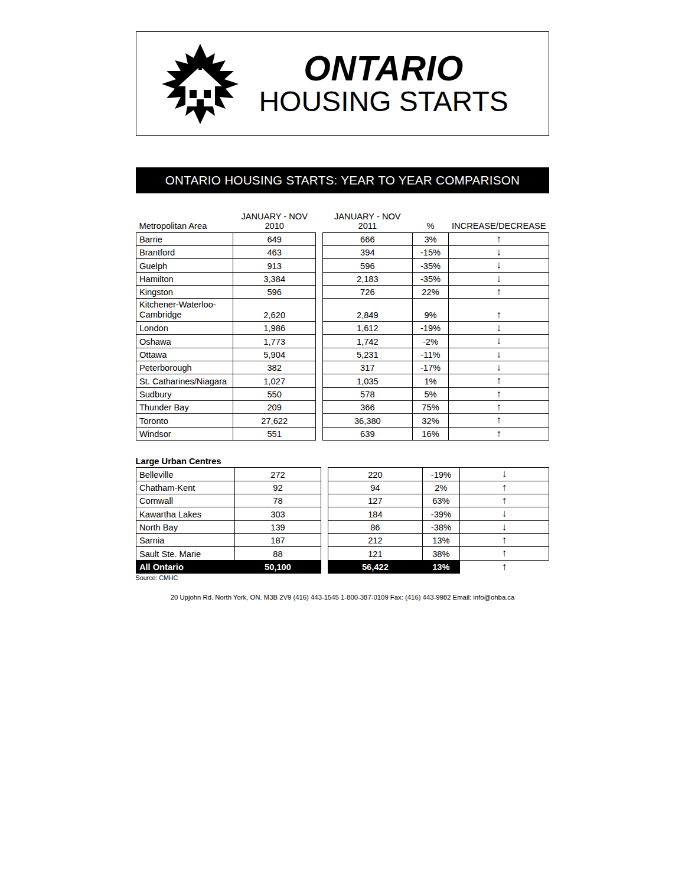ONTARIO HOUSING STARTS
ONTARIO HOUSING STARTS: YEAR TO YEAR COMPARISON
| Metropolitan Area | JANUARY - NOV 2010 | | JANUARY - NOV 2011 | % | INCREASE/DECREASE |
| --- | --- | --- | --- | --- | --- |
| Barrie | 649 | | 666 | 3% | ↑ |
| Brantford | 463 | | 394 | -15% | ↓ |
| Guelph | 913 | | 596 | -35% | ↓ |
| Hamilton | 3,384 | | 2,183 | -35% | ↓ |
| Kingston | 596 | | 726 | 22% | ↑ |
| Kitchener-Waterloo- Cambridge | 2,620 | | 2,849 | 9% | ↑ |
| London | 1,986 | | 1,612 | -19% | ↓ |
| Oshawa | 1,773 | | 1,742 | -2% | ↓ |
| Ottawa | 5,904 | | 5,231 | -11% | ↓ |
| Peterborough | 382 | | 317 | -17% | ↓ |
| St. Catharines/Niagara | 1,027 | | 1,035 | 1% | ↑ |
| Sudbury | 550 | | 578 | 5% | ↑ |
| Thunder Bay | 209 | | 366 | 75% | ↑ |
| Toronto | 27,622 | | 36,380 | 32% | ↑ |
| Windsor | 551 | | 639 | 16% | ↑ |
Large Urban Centres
| Belleville | 272 | | 220 | -19% | ↓ |
| Chatham-Kent | 92 | | 94 | 2% | ↑ |
| Cornwall | 78 | | 127 | 63% | ↑ |
| Kawartha Lakes | 303 | | 184 | -39% | ↓ |
| North Bay | 139 | | 86 | -38% | ↓ |
| Sarnia | 187 | | 212 | 13% | ↑ |
| Sault Ste. Marie | 88 | | 121 | 38% | ↑ |
| All Ontario | 50,100 | | 56,422 | 13% | ↑ |
Source: CMHC
20 Upjohn Rd. North York, ON. M3B 2V9 (416) 443-1545 1-800-387-0109 Fax: (416) 443-9982 Email: info@ohba.ca